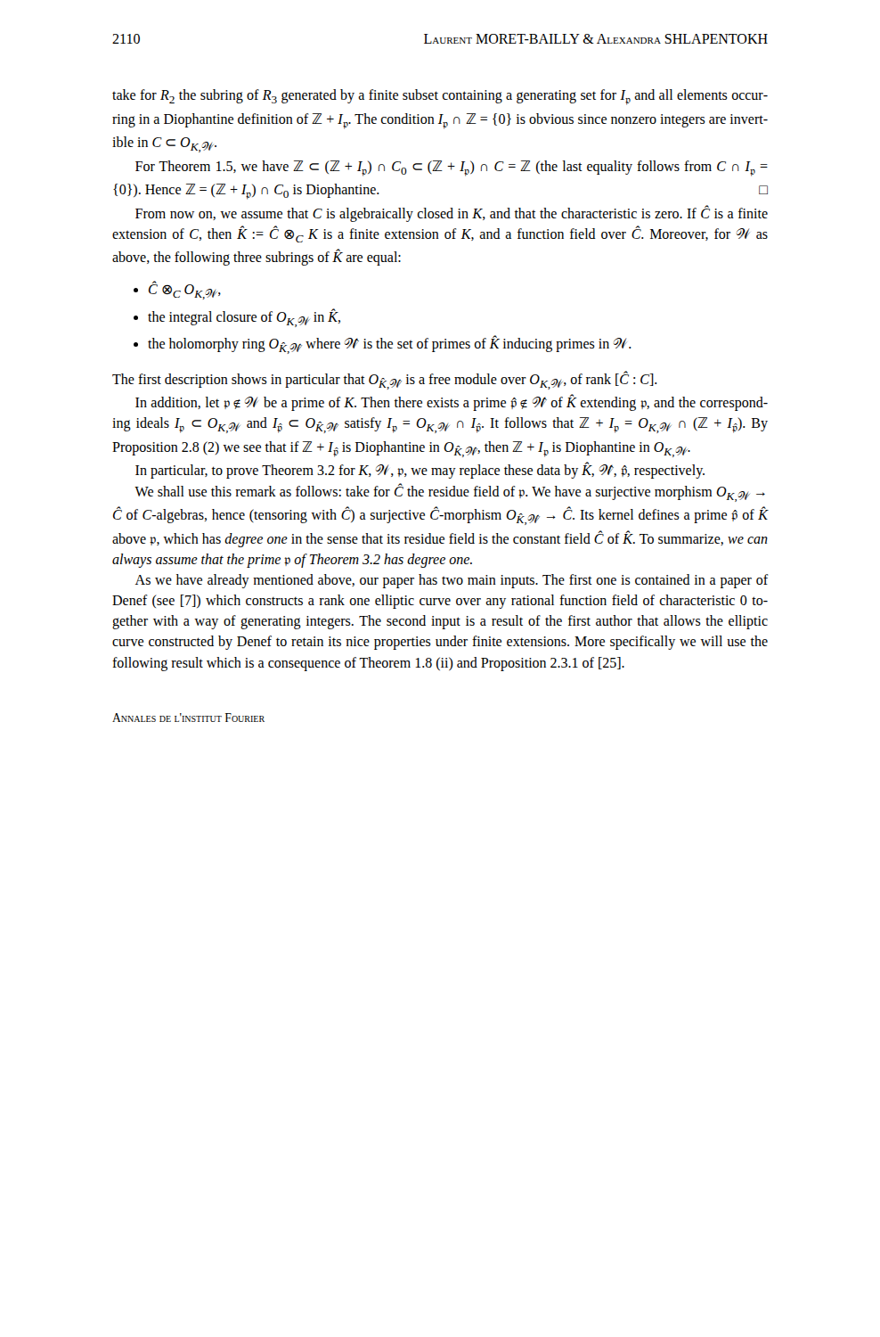2110 Laurent MORET-BAILLY & Alexandra SHLAPENTOKH
take for R2 the subring of R3 generated by a finite subset containing a generating set for I𝔭 and all elements occurring in a Diophantine definition of ℤ + I𝔭. The condition I𝔭 ∩ ℤ = {0} is obvious since nonzero integers are invertible in C ⊂ OK,𝒲.
For Theorem 1.5, we have ℤ ⊂ (ℤ + I𝔭) ∩ C0 ⊂ (ℤ + I𝔭) ∩ C = ℤ (the last equality follows from C ∩ I𝔭 = {0}). Hence ℤ = (ℤ + I𝔭) ∩ C0 is Diophantine. □
From now on, we assume that C is algebraically closed in K, and that the characteristic is zero. If Ĉ is a finite extension of C, then K̂ := Ĉ ⊗C K is a finite extension of K, and a function field over Ĉ. Moreover, for 𝒲 as above, the following three subrings of K̂ are equal:
Ĉ ⊗C OK,𝒲,
the integral closure of OK,𝒲 in K̂,
the holomorphy ring OK̂,𝒲̂ where 𝒲̂ is the set of primes of K̂ inducing primes in 𝒲.
The first description shows in particular that OK̂,𝒲̂ is a free module over OK,𝒲, of rank [Ĉ : C].
In addition, let 𝔭 ∉ 𝒲 be a prime of K. Then there exists a prime 𝔭̂ ∉ 𝒲̂ of K̂ extending 𝔭, and the corresponding ideals I𝔭 ⊂ OK,𝒲 and I𝔭̂ ⊂ OK̂,𝒲̂ satisfy I𝔭 = OK,𝒲 ∩ I𝔭̂. It follows that ℤ + I𝔭 = OK,𝒲 ∩ (ℤ + I𝔭̂). By Proposition 2.8 (2) we see that if ℤ + I𝔭̂ is Diophantine in OK̂,𝒲̂, then ℤ + I𝔭 is Diophantine in OK,𝒲.
In particular, to prove Theorem 3.2 for K, 𝒲, 𝔭, we may replace these data by K̂, 𝒲̂, 𝔭̂, respectively.
We shall use this remark as follows: take for Ĉ the residue field of 𝔭. We have a surjective morphism OK,𝒲 → Ĉ of C-algebras, hence (tensoring with Ĉ) a surjective Ĉ-morphism OK̂,𝒲̂ → Ĉ. Its kernel defines a prime 𝔭̂ of K̂ above 𝔭, which has degree one in the sense that its residue field is the constant field Ĉ of K̂. To summarize, we can always assume that the prime 𝔭 of Theorem 3.2 has degree one.
As we have already mentioned above, our paper has two main inputs. The first one is contained in a paper of Denef (see [7]) which constructs a rank one elliptic curve over any rational function field of characteristic 0 together with a way of generating integers. The second input is a result of the first author that allows the elliptic curve constructed by Denef to retain its nice properties under finite extensions. More specifically we will use the following result which is a consequence of Theorem 1.8 (ii) and Proposition 2.3.1 of [25].
Annales de l'institut Fourier